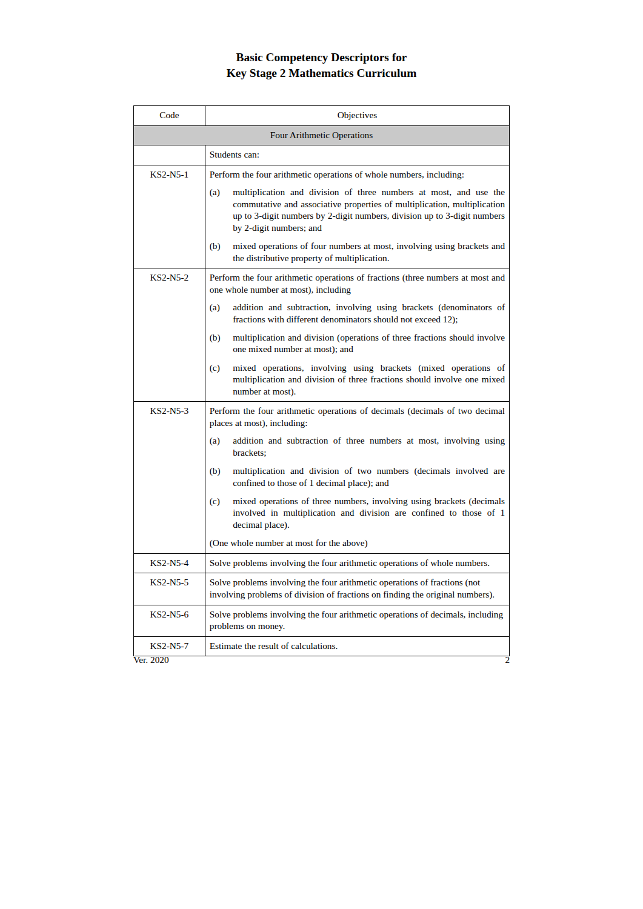Basic Competency Descriptors for
Key Stage 2 Mathematics Curriculum
| Code | Objectives |
| Four Arithmetic Operations |
| | Students can: |
| KS2-N5-1 | Perform the four arithmetic operations of whole numbers, including: (a) multiplication and division of three numbers at most, and use the commutative and associative properties of multiplication, multiplication up to 3-digit numbers by 2-digit numbers, division up to 3-digit numbers by 2-digit numbers; and (b) mixed operations of four numbers at most, involving using brackets and the distributive property of multiplication. |
| KS2-N5-2 | Perform the four arithmetic operations of fractions (three numbers at most and one whole number at most), including (a) addition and subtraction, involving using brackets (denominators of fractions with different denominators should not exceed 12); (b) multiplication and division (operations of three fractions should involve one mixed number at most); and (c) mixed operations, involving using brackets (mixed operations of multiplication and division of three fractions should involve one mixed number at most). |
| KS2-N5-3 | Perform the four arithmetic operations of decimals (decimals of two decimal places at most), including: (a) addition and subtraction of three numbers at most, involving using brackets; (b) multiplication and division of two numbers (decimals involved are confined to those of 1 decimal place); and (c) mixed operations of three numbers, involving using brackets (decimals involved in multiplication and division are confined to those of 1 decimal place). (One whole number at most for the above) |
| KS2-N5-4 | Solve problems involving the four arithmetic operations of whole numbers. |
| KS2-N5-5 | Solve problems involving the four arithmetic operations of fractions (not involving problems of division of fractions on finding the original numbers). |
| KS2-N5-6 | Solve problems involving the four arithmetic operations of decimals, including problems on money. |
| KS2-N5-7 | Estimate the result of calculations. |
Ver. 2020 2